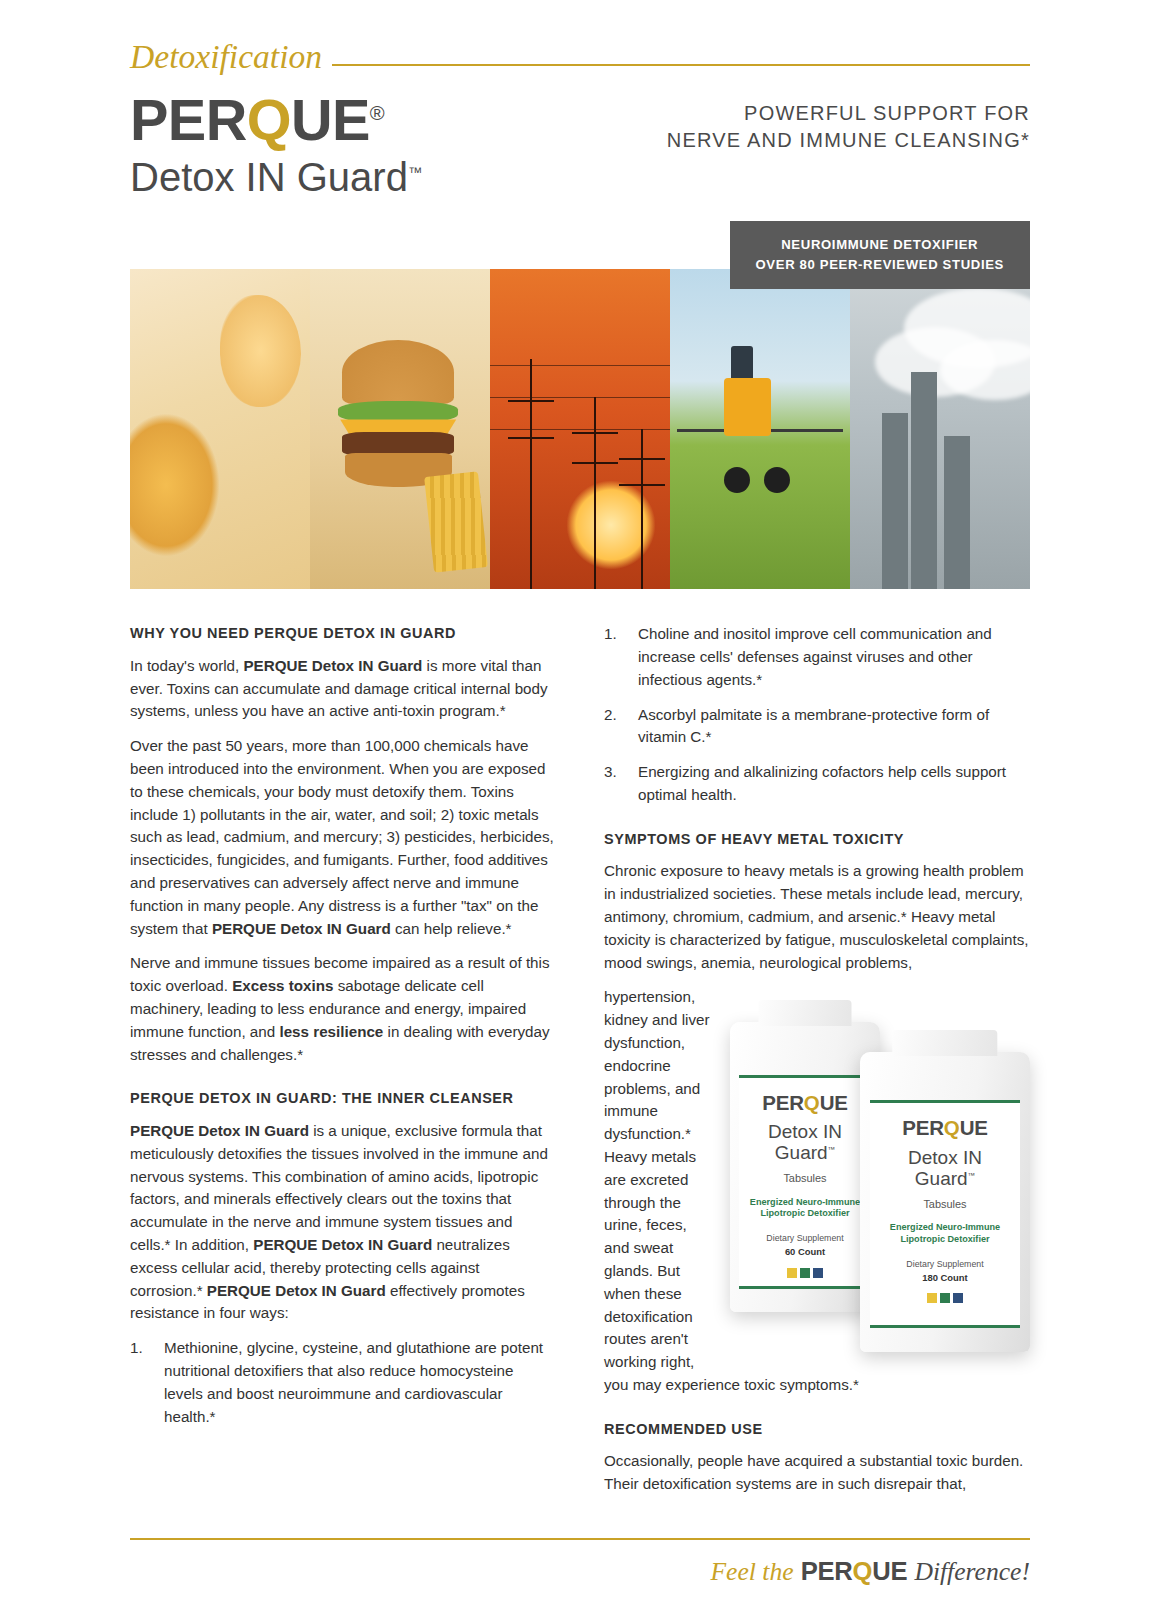Detoxification
PERQUE®
Detox IN Guard™
POWERFUL SUPPORT FOR
NERVE AND IMMUNE CLEANSING*
NEUROIMMUNE DETOXIFIER
OVER 80 PEER-REVIEWED STUDIES
Why You Need PERQUE Detox IN Guard
In today's world, PERQUE Detox IN Guard is more vital than ever. Toxins can accumulate and damage critical internal body systems, unless you have an active anti-toxin program.*
Over the past 50 years, more than 100,000 chemicals have been introduced into the environment. When you are exposed to these chemicals, your body must detoxify them. Toxins include 1) pollutants in the air, water, and soil; 2) toxic metals such as lead, cadmium, and mercury; 3) pesticides, herbicides, insecticides, fungicides, and fumigants. Further, food additives and preservatives can adversely affect nerve and immune function in many people. Any distress is a further "tax" on the system that PERQUE Detox IN Guard can help relieve.*
Nerve and immune tissues become impaired as a result of this toxic overload. Excess toxins sabotage delicate cell machinery, leading to less endurance and energy, impaired immune function, and less resilience in dealing with everyday stresses and challenges.*
PERQUE Detox IN Guard: The Inner Cleanser
PERQUE Detox IN Guard is a unique, exclusive formula that meticulously detoxifies the tissues involved in the immune and nervous systems. This combination of amino acids, lipotropic factors, and minerals effectively clears out the toxins that accumulate in the nerve and immune system tissues and cells.* In addition, PERQUE Detox IN Guard neutralizes excess cellular acid, thereby protecting cells against corrosion.* PERQUE Detox IN Guard effectively promotes resistance in four ways:
Methionine, glycine, cysteine, and glutathione are potent nutritional detoxifiers that also reduce homocysteine levels and boost neuroimmune and cardiovascular health.*
Choline and inositol improve cell communication and increase cells' defenses against viruses and other infectious agents.*
Ascorbyl palmitate is a membrane-protective form of vitamin C.*
Energizing and alkalinizing cofactors help cells support optimal health.
Symptoms of Heavy Metal Toxicity
Chronic exposure to heavy metals is a growing health problem in industrialized societies. These metals include lead, mercury, antimony, chromium, cadmium, and arsenic.* Heavy metal toxicity is characterized by fatigue, musculoskeletal complaints, mood swings, anemia, neurological problems,
PERQUE
Detox IN
Guard™
Tabsules
Energized Neuro-Immune
Lipotropic Detoxifier
Dietary Supplement
60 Count
PERQUE
Detox IN
Guard™
Tabsules
Energized Neuro-Immune
Lipotropic Detoxifier
Dietary Supplement
180 Count
hypertension, kidney and liver dysfunction, endocrine problems, and immune dysfunction.* Heavy metals are excreted through the urine, feces, and sweat glands. But when these detoxification routes aren't working right, you may experience toxic symptoms.*
Recommended Use
Occasionally, people have acquired a substantial toxic burden. Their detoxification systems are in such disrepair that,
Feel the PERQUE Difference!